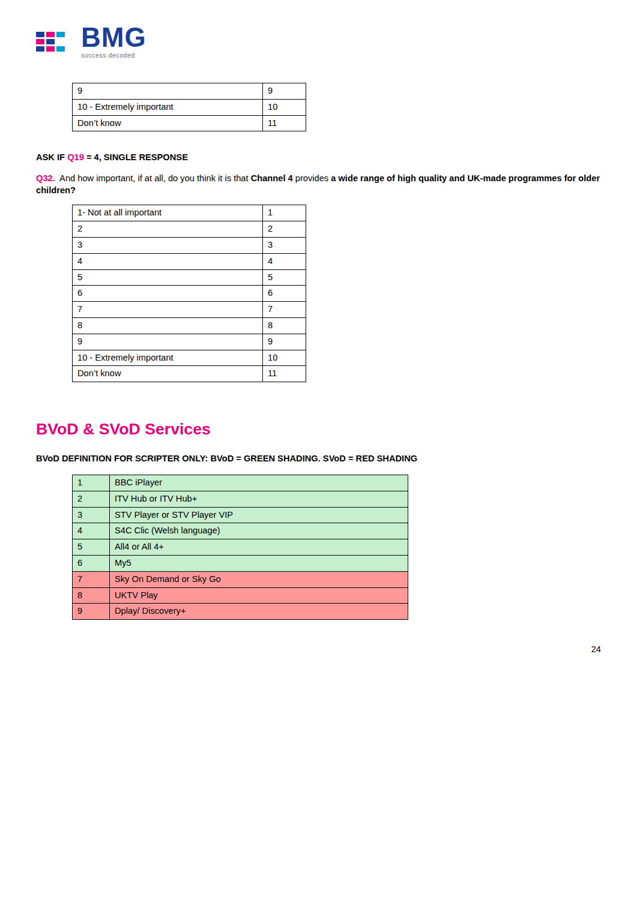BMG
success decoded
| 9 | 9 |
| 10 - Extremely important | 10 |
| Don’t know | 11 |
ASK IF Q19 = 4, SINGLE RESPONSE
Q32. And how important, if at all, do you think it is that Channel 4 provides a wide range of high quality and UK-made programmes for older children?
| 1- Not at all important | 1 |
| 2 | 2 |
| 3 | 3 |
| 4 | 4 |
| 5 | 5 |
| 6 | 6 |
| 7 | 7 |
| 8 | 8 |
| 9 | 9 |
| 10 - Extremely important | 10 |
| Don’t know | 11 |
BVoD & SVoD Services
BVoD DEFINITION FOR SCRIPTER ONLY: BVoD = GREEN SHADING. SVoD = RED SHADING
| 1 | BBC iPlayer |
| 2 | ITV Hub or ITV Hub+ |
| 3 | STV Player or STV Player VIP |
| 4 | S4C Clic (Welsh language) |
| 5 | All4 or All 4+ |
| 6 | My5 |
| 7 | Sky On Demand or Sky Go |
| 8 | UKTV Play |
| 9 | Dplay/ Discovery+ |
24